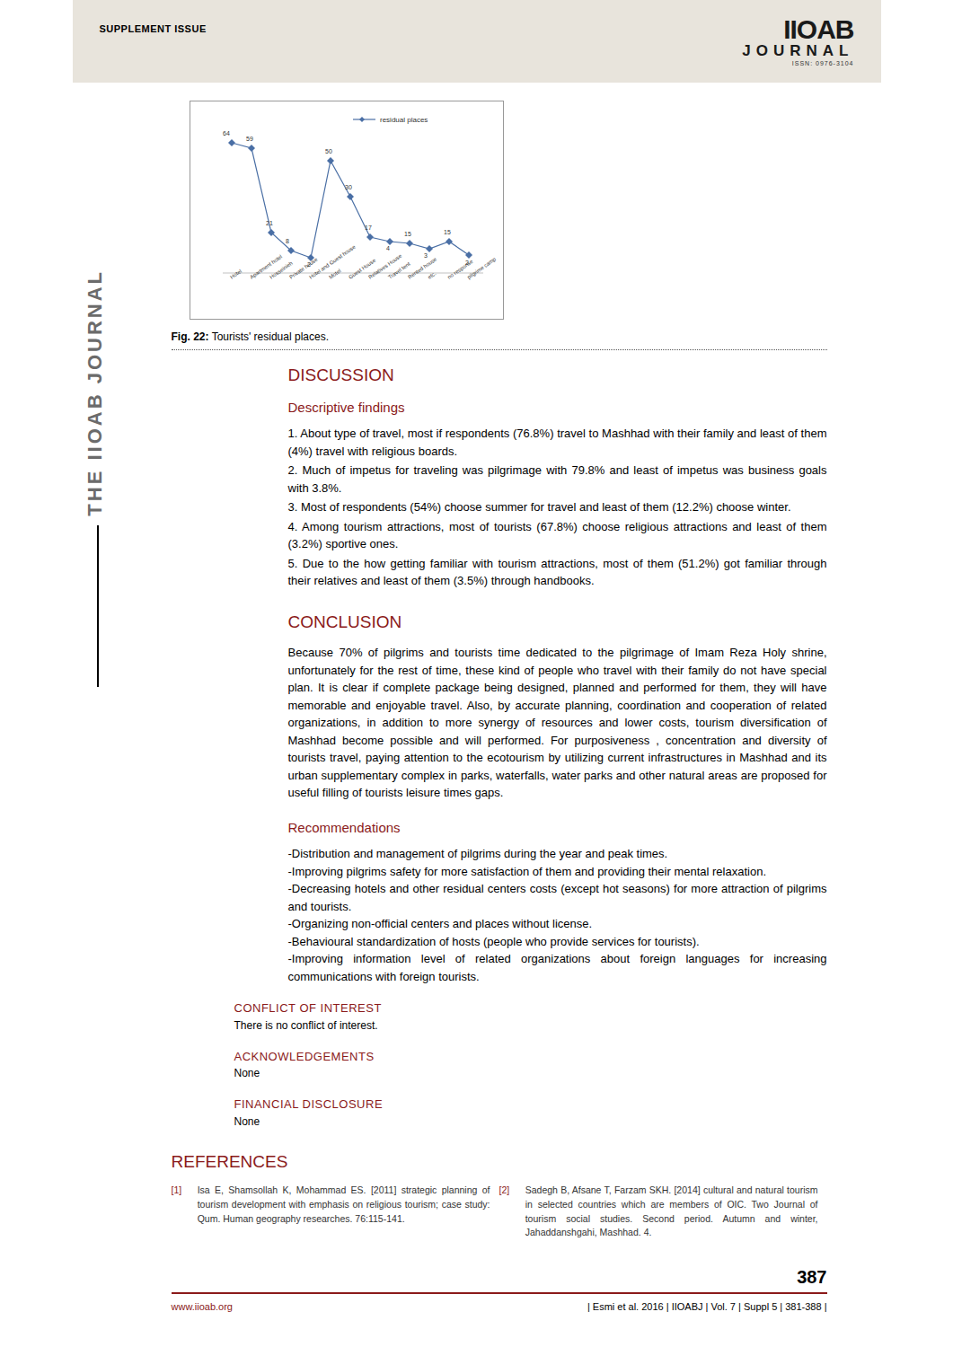SUPPLEMENT ISSUE
IIOAB
JOURNAL
ISSN: 0976-3104
THE IIOAB JOURNAL
residual places 64 59 21 8 2 50 30 17 4 15 3 15 2 Hotel Apartment hotel Hosseinieh Private house Hotel and Guest house Motel Guest House Relatives House Travel tent Rented house etc. no response pilgrime camp
Fig. 22: Tourists' residual places.
DISCUSSION
Descriptive findings
1. About type of travel, most if respondents (76.8%) travel to Mashhad with their family and least of them (4%) travel with religious boards.
2. Much of impetus for traveling was pilgrimage with 79.8% and least of impetus was business goals with 3.8%.
3. Most of respondents (54%) choose summer for travel and least of them (12.2%) choose winter.
4. Among tourism attractions, most of tourists (67.8%) choose religious attractions and least of them (3.2%) sportive ones.
5. Due to the how getting familiar with tourism attractions, most of them (51.2%) got familiar through their relatives and least of them (3.5%) through handbooks.
CONCLUSION
Because 70% of pilgrims and tourists time dedicated to the pilgrimage of Imam Reza Holy shrine, unfortunately for the rest of time, these kind of people who travel with their family do not have special plan. It is clear if complete package being designed, planned and performed for them, they will have memorable and enjoyable travel. Also, by accurate planning, coordination and cooperation of related organizations, in addition to more synergy of resources and lower costs, tourism diversification of Mashhad become possible and will performed. For purposiveness , concentration and diversity of tourists travel, paying attention to the ecotourism by utilizing current infrastructures in Mashhad and its urban supplementary complex in parks, waterfalls, water parks and other natural areas are proposed for useful filling of tourists leisure times gaps.
Recommendations
-Distribution and management of pilgrims during the year and peak times.
-Improving pilgrims safety for more satisfaction of them and providing their mental relaxation.
-Decreasing hotels and other residual centers costs (except hot seasons) for more attraction of pilgrims and tourists.
-Organizing non-official centers and places without license.
-Behavioural standardization of hosts (people who provide services for tourists).
-Improving information level of related organizations about foreign languages for increasing communications with foreign tourists.
CONFLICT OF INTEREST
There is no conflict of interest.
ACKNOWLEDGEMENTS
None
FINANCIAL DISCLOSURE
None
REFERENCES
| [1] | Isa E, Shamsollah K, Mohammad ES. [2011] strategic planning of tourism development with emphasis on religious tourism; case study: Qum. Human geography researches. 76:115-141. | [2] | Sadegh B, Afsane T, Farzam SKH. [2014] cultural and natural tourism in selected countries which are members of OIC. Two Journal of tourism social studies. Second period. Autumn and winter, Jahaddanshgahi, Mashhad. 4. |
387
www.iioab.org
| Esmi et al. 2016 | IIOABJ | Vol. 7 | Suppl 5 | 381-388 |